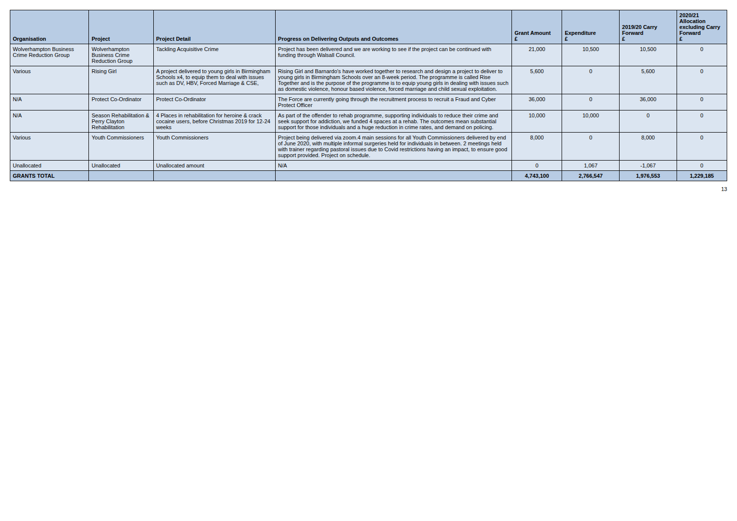| Organisation | Project | Project Detail | Progress on Delivering Outputs and Outcomes | Grant Amount £ | Expenditure £ | 2019/20 Carry Forward £ | 2020/21 Allocation excluding Carry Forward £ |
| --- | --- | --- | --- | --- | --- | --- | --- |
| Wolverhampton Business Crime Reduction Group | Wolverhampton Business Crime Reduction Group | Tackling Acquisitive Crime | Project has been delivered and we are working to see if the project can be continued with funding through Walsall Council. | 21,000 | 10,500 | 10,500 | 0 |
| Various | Rising Girl | A project delivered to young girls in Birmingham Schools x4, to equip them to deal with issues such as DV, HBV, Forced Marriage & CSE, | Rising Girl and Barnardo's have worked together to research and design a project to deliver to young girls in Birmingham Schools over an 8-week period. The programme is called Rise Together and is the purpose of the programme is to equip young girls in dealing with issues such as domestic violence, honour based violence, forced marriage and child sexual exploitation. | 5,600 | 0 | 5,600 | 0 |
| N/A | Protect Co-Ordinator | Protect Co-Ordinator | The Force are currently going through the recruitment process to recruit a Fraud and Cyber Protect Officer | 36,000 | 0 | 36,000 | 0 |
| N/A | Season Rehabilitation & Perry Clayton Rehabilitation | 4 Places in rehabilitation for heroine & crack cocaine users, before Christmas 2019 for 12-24 weeks | As part of the offender to rehab programme, supporting individuals to reduce their crime and seek support for addiction, we funded 4 spaces at a rehab. The outcomes mean substantial support for those individuals and a huge reduction in crime rates, and demand on policing. | 10,000 | 10,000 | 0 | 0 |
| Various | Youth Commissioners | Youth Commissioners | Project being delivered via zoom.4 main sessions for all Youth Commissioners delivered by end of June 2020, with multiple informal surgeries held for individuals in between. 2 meetings held with trainer regarding pastoral issues due to Covid restrictions having an impact, to ensure good support provided. Project on schedule. | 8,000 | 0 | 8,000 | 0 |
| Unallocated | Unallocated | Unallocated amount | N/A | 0 | 1,067 | -1,067 | 0 |
| GRANTS TOTAL | | | | 4,743,100 | 2,766,547 | 1,976,553 | 1,229,185 |
13